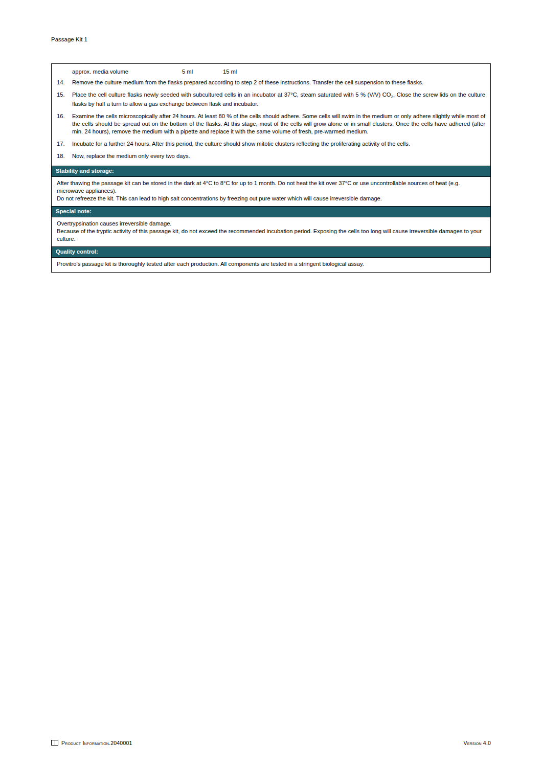Passage Kit 1
approx. media volume 5 ml 15 ml
14. Remove the culture medium from the flasks prepared according to step 2 of these instructions. Transfer the cell suspension to these flasks.
15. Place the cell culture flasks newly seeded with subcultured cells in an incubator at 37°C, steam saturated with 5 % (V/V) CO2. Close the screw lids on the culture flasks by half a turn to allow a gas exchange between flask and incubator.
16. Examine the cells microscopically after 24 hours. At least 80 % of the cells should adhere. Some cells will swim in the medium or only adhere slightly while most of the cells should be spread out on the bottom of the flasks. At this stage, most of the cells will grow alone or in small clusters. Once the cells have adhered (after min. 24 hours), remove the medium with a pipette and replace it with the same volume of fresh, pre-warmed medium.
17. Incubate for a further 24 hours. After this period, the culture should show mitotic clusters reflecting the proliferating activity of the cells.
18. Now, replace the medium only every two days.
Stability and storage:
After thawing the passage kit can be stored in the dark at 4°C to 8°C for up to 1 month. Do not heat the kit over 37°C or use uncontrollable sources of heat (e.g. microwave appliances).
Do not refreeze the kit. This can lead to high salt concentrations by freezing out pure water which will cause irreversible damage.
Special note:
Overtrypsination causes irreversible damage.
Because of the tryptic activity of this passage kit, do not exceed the recommended incubation period. Exposing the cells too long will cause irreversible damages to your culture.
Quality control:
Provitro's passage kit is thoroughly tested after each production. All components are tested in a stringent biological assay.
Product Information.2040001
Version 4.0